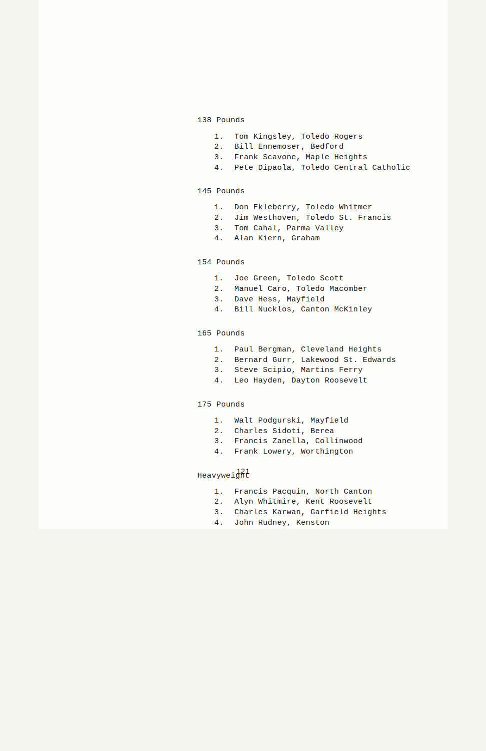138 Pounds
1. Tom Kingsley, Toledo Rogers
2. Bill Ennemoser, Bedford
3. Frank Scavone, Maple Heights
4. Pete Dipaola, Toledo Central Catholic
145 Pounds
1. Don Ekleberry, Toledo Whitmer
2. Jim Westhoven, Toledo St. Francis
3. Tom Cahal, Parma Valley
4. Alan Kiern, Graham
154 Pounds
1. Joe Green, Toledo Scott
2. Manuel Caro, Toledo Macomber
3. Dave Hess, Mayfield
4. Bill Nucklos, Canton McKinley
165 Pounds
1. Paul Bergman, Cleveland Heights
2. Bernard Gurr, Lakewood St. Edwards
3. Steve Scipio, Martins Ferry
4. Leo Hayden, Dayton Roosevelt
175 Pounds
1. Walt Podgurski, Mayfield
2. Charles Sidoti, Berea
3. Francis Zanella, Collinwood
4. Frank Lowery, Worthington
Heavyweight
1. Francis Pacquin, North Canton
2. Alyn Whitmire, Kent Roosevelt
3. Charles Karwan, Garfield Heights
4. John Rudney, Kenston
121